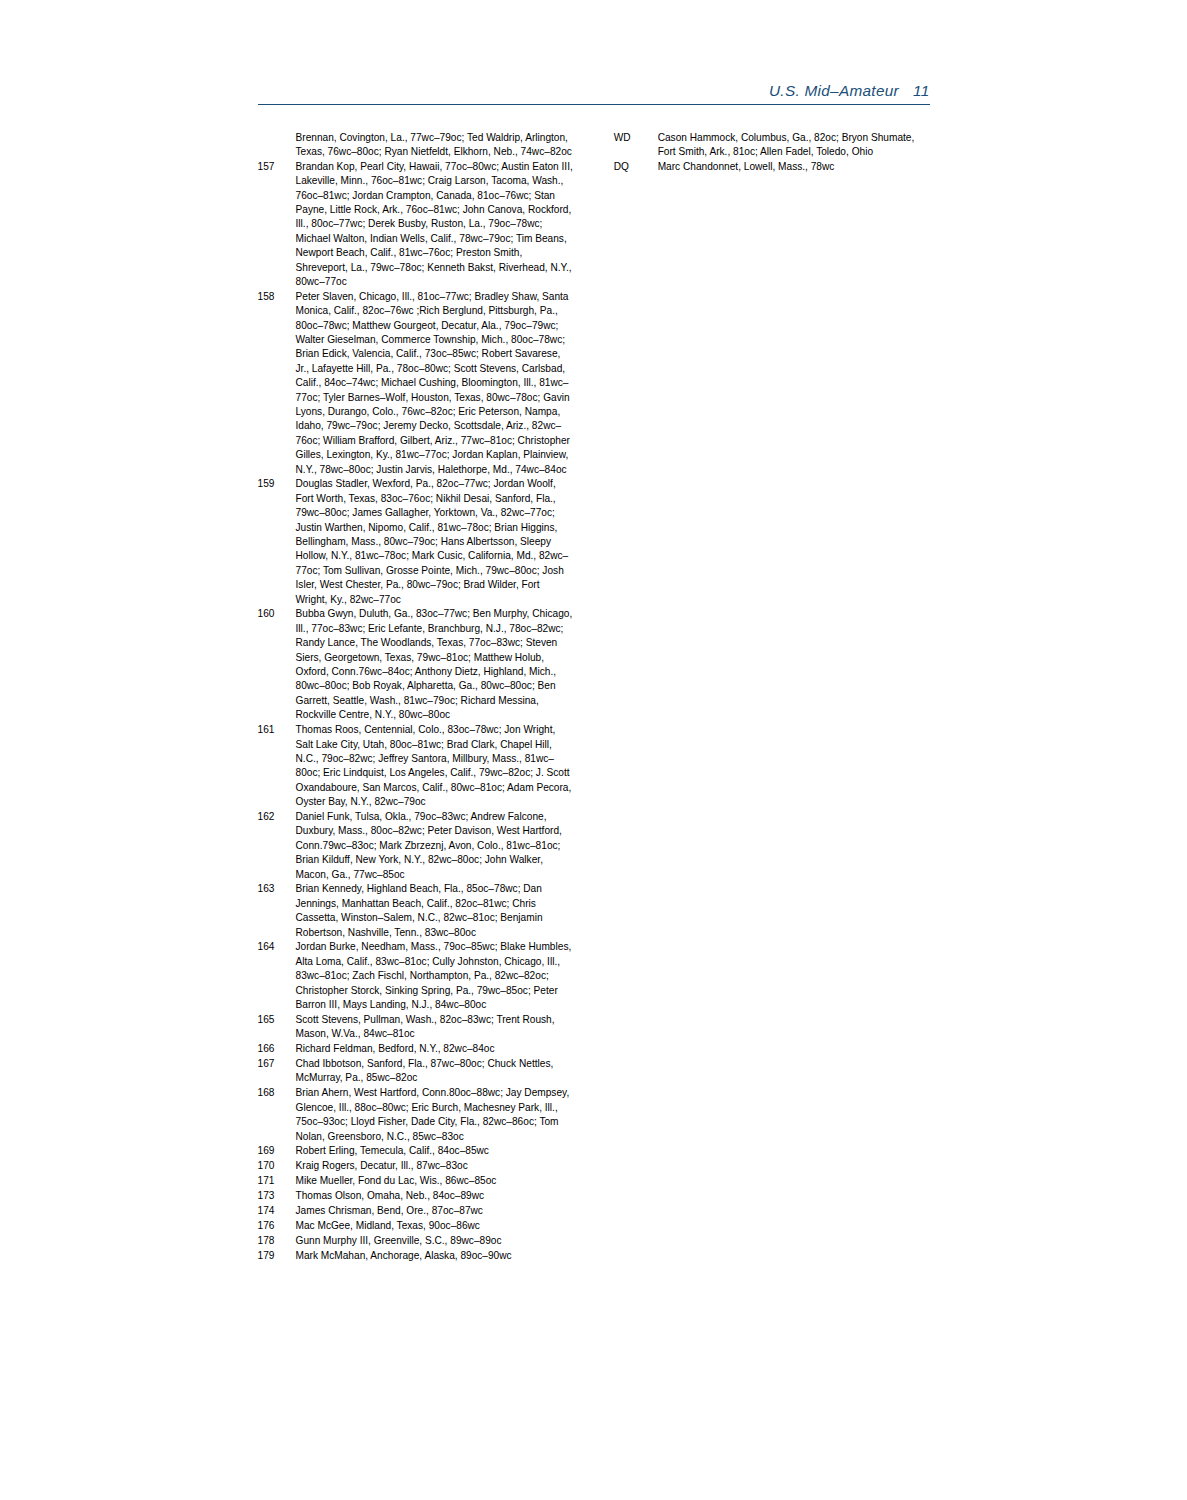U.S. Mid–Amateur 11
Brennan, Covington, La., 77wc–79oc; Ted Waldrip, Arlington, Texas, 76wc–80oc; Ryan Nietfeldt, Elkhorn, Neb., 74wc–82oc
157
Brandan Kop, Pearl City, Hawaii, 77oc–80wc; Austin Eaton III, Lakeville, Minn., 76oc–81wc; Craig Larson, Tacoma, Wash., 76oc–81wc; Jordan Crampton, Canada, 81oc–76wc; Stan Payne, Little Rock, Ark., 76oc–81wc; John Canova, Rockford, Ill., 80oc–77wc; Derek Busby, Ruston, La., 79oc–78wc; Michael Walton, Indian Wells, Calif., 78wc–79oc; Tim Beans, Newport Beach, Calif., 81wc–76oc; Preston Smith, Shreveport, La., 79wc–78oc; Kenneth Bakst, Riverhead, N.Y., 80wc–77oc
158
Peter Slaven, Chicago, Ill., 81oc–77wc; Bradley Shaw, Santa Monica, Calif., 82oc–76wc ;Rich Berglund, Pittsburgh, Pa., 80oc–78wc; Matthew Gourgeot, Decatur, Ala., 79oc–79wc; Walter Gieselman, Commerce Township, Mich., 80oc–78wc; Brian Edick, Valencia, Calif., 73oc–85wc; Robert Savarese, Jr., Lafayette Hill, Pa., 78oc–80wc; Scott Stevens, Carlsbad, Calif., 84oc–74wc; Michael Cushing, Bloomington, Ill., 81wc–77oc; Tyler Barnes–Wolf, Houston, Texas, 80wc–78oc; Gavin Lyons, Durango, Colo., 76wc–82oc; Eric Peterson, Nampa, Idaho, 79wc–79oc; Jeremy Decko, Scottsdale, Ariz., 82wc–76oc; William Brafford, Gilbert, Ariz., 77wc–81oc; Christopher Gilles, Lexington, Ky., 81wc–77oc; Jordan Kaplan, Plainview, N.Y., 78wc–80oc; Justin Jarvis, Halethorpe, Md., 74wc–84oc
159
Douglas Stadler, Wexford, Pa., 82oc–77wc; Jordan Woolf, Fort Worth, Texas, 83oc–76oc; Nikhil Desai, Sanford, Fla., 79wc–80oc; James Gallagher, Yorktown, Va., 82wc–77oc; Justin Warthen, Nipomo, Calif., 81wc–78oc; Brian Higgins, Bellingham, Mass., 80wc–79oc; Hans Albertsson, Sleepy Hollow, N.Y., 81wc–78oc; Mark Cusic, California, Md., 82wc–77oc; Tom Sullivan, Grosse Pointe, Mich., 79wc–80oc; Josh Isler, West Chester, Pa., 80wc–79oc; Brad Wilder, Fort Wright, Ky., 82wc–77oc
160
Bubba Gwyn, Duluth, Ga., 83oc–77wc; Ben Murphy, Chicago, Ill., 77oc–83wc; Eric Lefante, Branchburg, N.J., 78oc–82wc; Randy Lance, The Woodlands, Texas, 77oc–83wc; Steven Siers, Georgetown, Texas, 79wc–81oc; Matthew Holub, Oxford, Conn.76wc–84oc; Anthony Dietz, Highland, Mich., 80wc–80oc; Bob Royak, Alpharetta, Ga., 80wc–80oc; Ben Garrett, Seattle, Wash., 81wc–79oc; Richard Messina, Rockville Centre, N.Y., 80wc–80oc
161
Thomas Roos, Centennial, Colo., 83oc–78wc; Jon Wright, Salt Lake City, Utah, 80oc–81wc; Brad Clark, Chapel Hill, N.C., 79oc–82wc; Jeffrey Santora, Millbury, Mass., 81wc–80oc; Eric Lindquist, Los Angeles, Calif., 79wc–82oc; J. Scott Oxandaboure, San Marcos, Calif., 80wc–81oc; Adam Pecora, Oyster Bay, N.Y., 82wc–79oc
162
Daniel Funk, Tulsa, Okla., 79oc–83wc; Andrew Falcone, Duxbury, Mass., 80oc–82wc; Peter Davison, West Hartford, Conn.79wc–83oc; Mark Zbrzeznj, Avon, Colo., 81wc–81oc; Brian Kilduff, New York, N.Y., 82wc–80oc; John Walker, Macon, Ga., 77wc–85oc
163
Brian Kennedy, Highland Beach, Fla., 85oc–78wc; Dan Jennings, Manhattan Beach, Calif., 82oc–81wc; Chris Cassetta, Winston–Salem, N.C., 82wc–81oc; Benjamin Robertson, Nashville, Tenn., 83wc–80oc
164
Jordan Burke, Needham, Mass., 79oc–85wc; Blake Humbles, Alta Loma, Calif., 83wc–81oc; Cully Johnston, Chicago, Ill., 83wc–81oc; Zach Fischl, Northampton, Pa., 82wc–82oc; Christopher Storck, Sinking Spring, Pa., 79wc–85oc; Peter Barron III, Mays Landing, N.J., 84wc–80oc
165
Scott Stevens, Pullman, Wash., 82oc–83wc; Trent Roush, Mason, W.Va., 84wc–81oc
166
Richard Feldman, Bedford, N.Y., 82wc–84oc
167
Chad Ibbotson, Sanford, Fla., 87wc–80oc; Chuck Nettles, McMurray, Pa., 85wc–82oc
168
Brian Ahern, West Hartford, Conn.80oc–88wc; Jay Dempsey, Glencoe, Ill., 88oc–80wc; Eric Burch, Machesney Park, Ill., 75oc–93oc; Lloyd Fisher, Dade City, Fla., 82wc–86oc; Tom Nolan, Greensboro, N.C., 85wc–83oc
169
Robert Erling, Temecula, Calif., 84oc–85wc
170
Kraig Rogers, Decatur, Ill., 87wc–83oc
171
Mike Mueller, Fond du Lac, Wis., 86wc–85oc
173
Thomas Olson, Omaha, Neb., 84oc–89wc
174
James Chrisman, Bend, Ore., 87oc–87wc
176
Mac McGee, Midland, Texas, 90oc–86wc
178
Gunn Murphy III, Greenville, S.C., 89wc–89oc
179
Mark McMahan, Anchorage, Alaska, 89oc–90wc
WD
Cason Hammock, Columbus, Ga., 82oc; Bryon Shumate, Fort Smith, Ark., 81oc; Allen Fadel, Toledo, Ohio
DQ
Marc Chandonnet, Lowell, Mass., 78wc